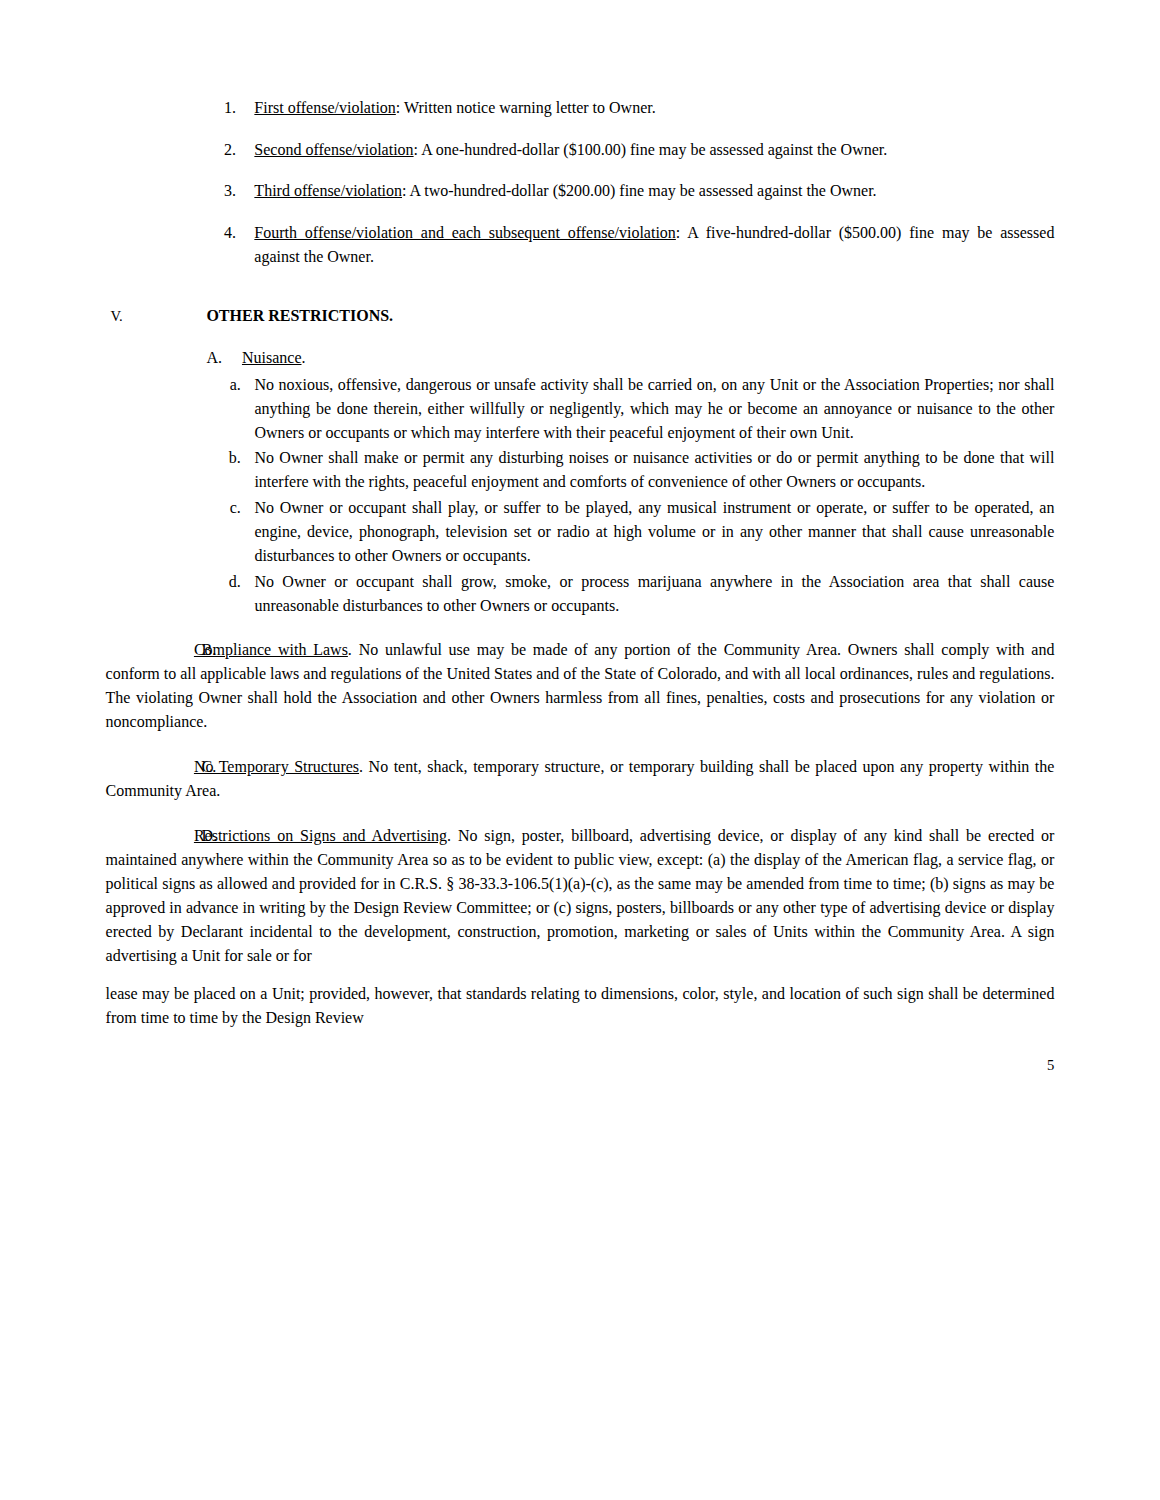First offense/violation: Written notice warning letter to Owner.
Second offense/violation: A one-hundred-dollar ($100.00) fine may be assessed against the Owner.
Third offense/violation: A two-hundred-dollar ($200.00) fine may be assessed against the Owner.
Fourth offense/violation and each subsequent offense/violation: A five-hundred-dollar ($500.00) fine may be assessed against the Owner.
V. OTHER RESTRICTIONS.
A. Nuisance.
No noxious, offensive, dangerous or unsafe activity shall be carried on, on any Unit or the Association Properties; nor shall anything be done therein, either willfully or negligently, which may he or become an annoyance or nuisance to the other Owners or occupants or which may interfere with their peaceful enjoyment of their own Unit.
No Owner shall make or permit any disturbing noises or nuisance activities or do or permit anything to be done that will interfere with the rights, peaceful enjoyment and comforts of convenience of other Owners or occupants.
No Owner or occupant shall play, or suffer to be played, any musical instrument or operate, or suffer to be operated, an engine, device, phonograph, television set or radio at high volume or in any other manner that shall cause unreasonable disturbances to other Owners or occupants.
No Owner or occupant shall grow, smoke, or process marijuana anywhere in the Association area that shall cause unreasonable disturbances to other Owners or occupants.
B. Compliance with Laws. No unlawful use may be made of any portion of the Community Area. Owners shall comply with and conform to all applicable laws and regulations of the United States and of the State of Colorado, and with all local ordinances, rules and regulations. The violating Owner shall hold the Association and other Owners harmless from all fines, penalties, costs and prosecutions for any violation or noncompliance.
C. No Temporary Structures. No tent, shack, temporary structure, or temporary building shall be placed upon any property within the Community Area.
D. Restrictions on Signs and Advertising. No sign, poster, billboard, advertising device, or display of any kind shall be erected or maintained anywhere within the Community Area so as to be evident to public view, except: (a) the display of the American flag, a service flag, or political signs as allowed and provided for in C.R.S. § 38-33.3-106.5(1)(a)-(c), as the same may be amended from time to time; (b) signs as may be approved in advance in writing by the Design Review Committee; or (c) signs, posters, billboards or any other type of advertising device or display erected by Declarant incidental to the development, construction, promotion, marketing or sales of Units within the Community Area. A sign advertising a Unit for sale or for
lease may be placed on a Unit; provided, however, that standards relating to dimensions, color, style, and location of such sign shall be determined from time to time by the Design Review
5